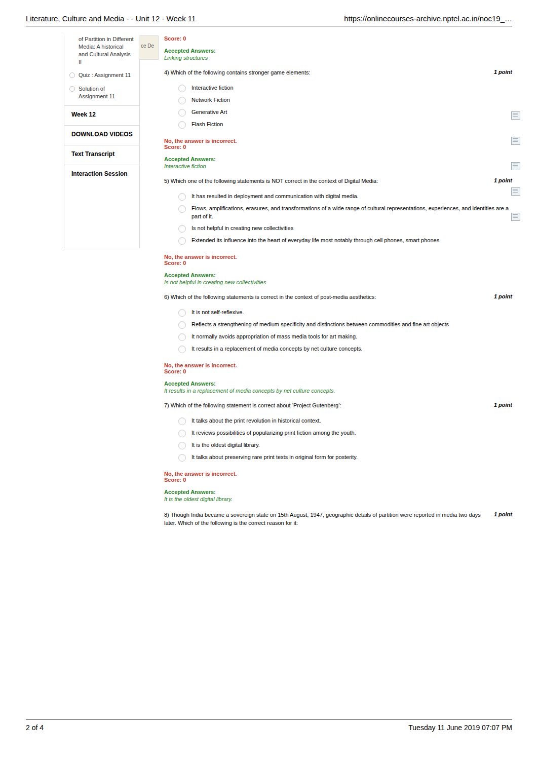Literature, Culture and Media - - Unit 12 - Week 11
https://onlinecourses-archive.nptel.ac.in/noc19_…
ce De
of Partition in Different Media: A historical and Cultural Analysis II
Quiz : Assignment 11
Solution of Assignment 11
Week 12
DOWNLOAD VIDEOS
Text Transcript
Interaction Session
Score: 0
Accepted Answers:
Linking structures
4) Which of the following contains stronger game elements:
1 point
Interactive fiction
Network Fiction
Generative Art
Flash Fiction
No, the answer is incorrect.
Score: 0
Accepted Answers:
Interactive fiction
5) Which one of the following statements is NOT correct in the context of Digital Media:
1 point
It has resulted in deployment and communication with digital media.
Flows, amplifications, erasures, and transformations of a wide range of cultural representations, experiences, and identities are a part of it.
Is not helpful in creating new collectivities
Extended its influence into the heart of everyday life most notably through cell phones, smart phones
No, the answer is incorrect.
Score: 0
Accepted Answers:
Is not helpful in creating new collectivities
6) Which of the following statements is correct in the context of post-media aesthetics:
1 point
It is not self-reflexive.
Reflects a strengthening of medium specificity and distinctions between commodities and fine art objects
It normally avoids appropriation of mass media tools for art making.
It results in a replacement of media concepts by net culture concepts.
No, the answer is incorrect.
Score: 0
Accepted Answers:
It results in a replacement of media concepts by net culture concepts.
7) Which of the following statement is correct about ‘Project Gutenberg’:
1 point
It talks about the print revolution in historical context.
It reviews possibilities of popularizing print fiction among the youth.
It is the oldest digital library.
It talks about preserving rare print texts in original form for posterity.
No, the answer is incorrect.
Score: 0
Accepted Answers:
It is the oldest digital library.
8) Though India became a sovereign state on 15th August, 1947, geographic details of partition were reported in media two days later. Which of the following is the correct reason for it:
1 point
2 of 4
Tuesday 11 June 2019 07:07 PM